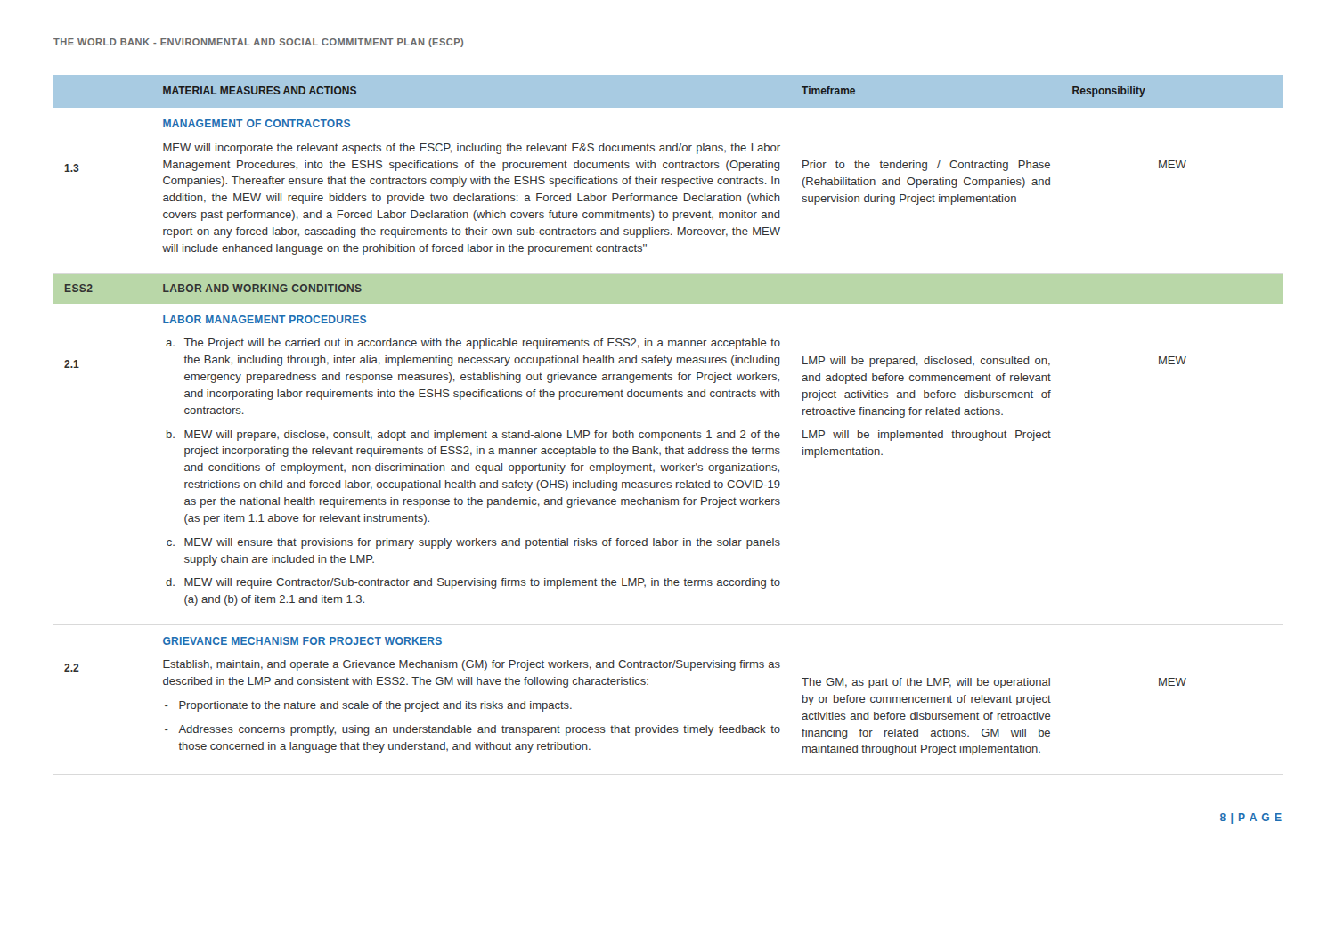The World Bank - Environmental and Social Commitment Plan (ESCP)
| | MATERIAL MEASURES AND ACTIONS | Timeframe | Responsibility |
| --- | --- | --- | --- |
| 1.3 | Management of Contractors MEW will incorporate the relevant aspects of the ESCP, including the relevant E&S documents and/or plans, the Labor Management Procedures, into the ESHS specifications of the procurement documents with contractors (Operating Companies). Thereafter ensure that the contractors comply with the ESHS specifications of their respective contracts. In addition, the MEW will require bidders to provide two declarations: a Forced Labor Performance Declaration (which covers past performance), and a Forced Labor Declaration (which covers future commitments) to prevent, monitor and report on any forced labor, cascading the requirements to their own sub-contractors and suppliers. Moreover, the MEW will include enhanced language on the prohibition of forced labor in the procurement contracts'' | Prior to the tendering / Contracting Phase (Rehabilitation and Operating Companies) and supervision during Project implementation | MEW |
| ESS2 | LABOR AND WORKING CONDITIONS |
| 2.1 | Labor Management Procedures The Project will be carried out in accordance with the applicable requirements of ESS2, in a manner acceptable to the Bank, including through, inter alia, implementing necessary occupational health and safety measures (including emergency preparedness and response measures), establishing out grievance arrangements for Project workers, and incorporating labor requirements into the ESHS specifications of the procurement documents and contracts with contractors. MEW will prepare, disclose, consult, adopt and implement a stand-alone LMP for both components 1 and 2 of the project incorporating the relevant requirements of ESS2, in a manner acceptable to the Bank, that address the terms and conditions of employment, non-discrimination and equal opportunity for employment, worker's organizations, restrictions on child and forced labor, occupational health and safety (OHS) including measures related to COVID-19 as per the national health requirements in response to the pandemic, and grievance mechanism for Project workers (as per item 1.1 above for relevant instruments). MEW will ensure that provisions for primary supply workers and potential risks of forced labor in the solar panels supply chain are included in the LMP. MEW will require Contractor/Sub-contractor and Supervising firms to implement the LMP, in the terms according to (a) and (b) of item 2.1 and item 1.3. | LMP will be prepared, disclosed, consulted on, and adopted before commencement of relevant project activities and before disbursement of retroactive financing for related actions. LMP will be implemented throughout Project implementation. | MEW |
| 2.2 | Grievance Mechanism for Project Workers Establish, maintain, and operate a Grievance Mechanism (GM) for Project workers, and Contractor/Supervising firms as described in the LMP and consistent with ESS2. The GM will have the following characteristics: Proportionate to the nature and scale of the project and its risks and impacts. Addresses concerns promptly, using an understandable and transparent process that provides timely feedback to those concerned in a language that they understand, and without any retribution. | The GM, as part of the LMP, will be operational by or before commencement of relevant project activities and before disbursement of retroactive financing for related actions. GM will be maintained throughout Project implementation. | MEW |
8 | P A G E